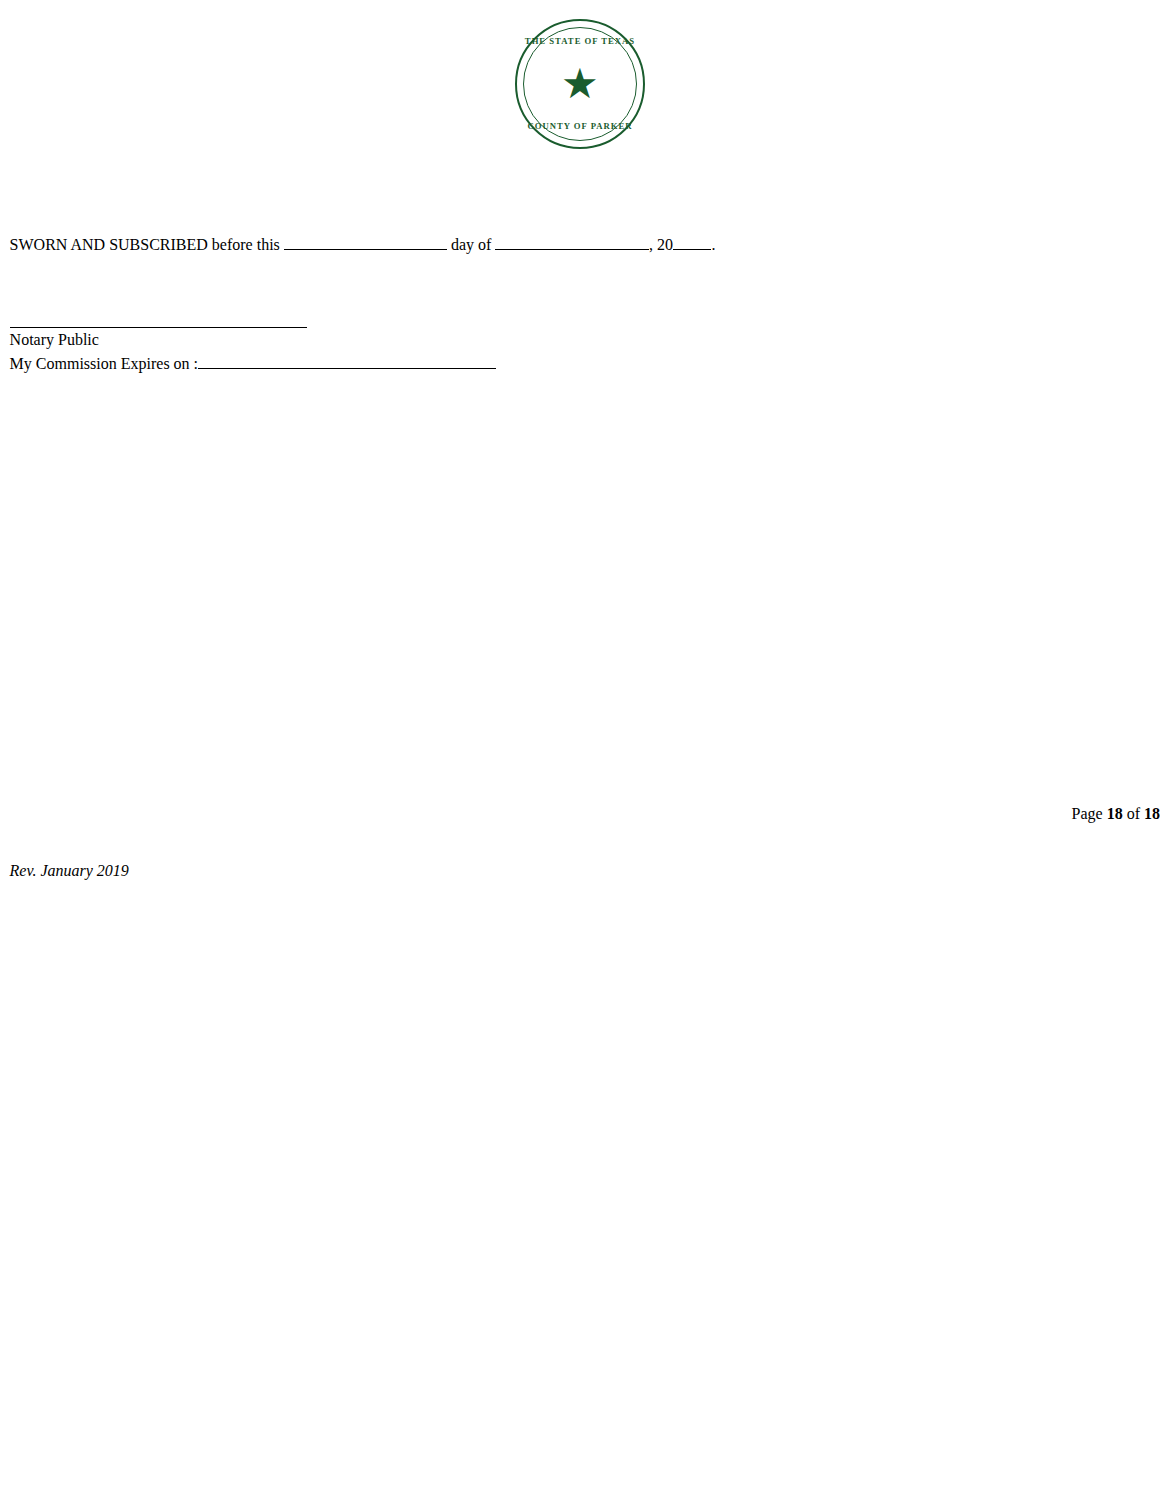THE STATE OF TEXAS
★
COUNTY OF PARKER
SWORN AND SUBSCRIBED before this day of , 20 .
Notary Public
My Commission Expires on :
Page 18 of 18
Rev. January 2019